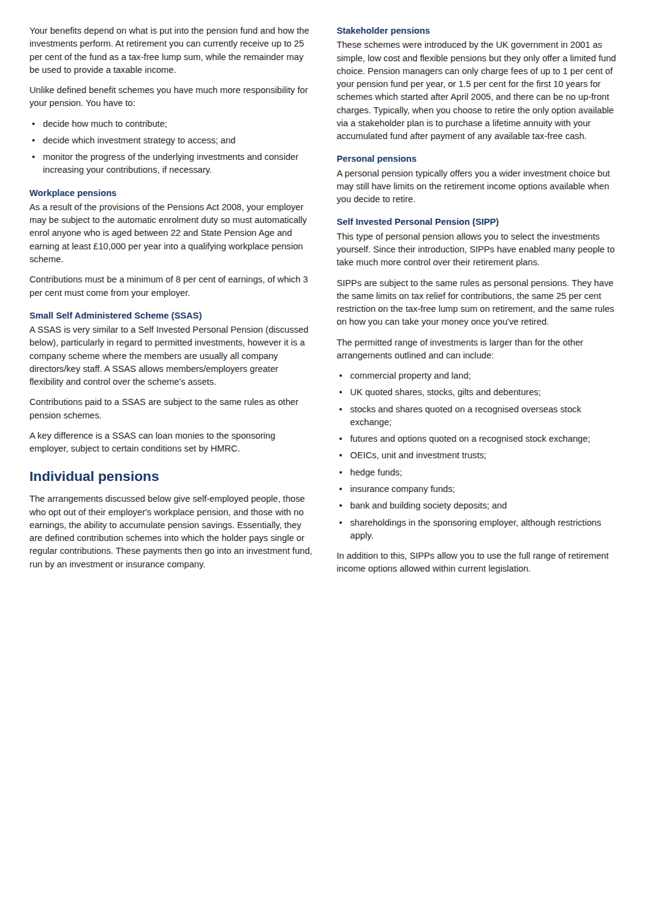Your benefits depend on what is put into the pension fund and how the investments perform. At retirement you can currently receive up to 25 per cent of the fund as a tax-free lump sum, while the remainder may be used to provide a taxable income.
Unlike defined benefit schemes you have much more responsibility for your pension. You have to:
decide how much to contribute;
decide which investment strategy to access; and
monitor the progress of the underlying investments and consider increasing your contributions, if necessary.
Workplace pensions
As a result of the provisions of the Pensions Act 2008, your employer may be subject to the automatic enrolment duty so must automatically enrol anyone who is aged between 22 and State Pension Age and earning at least £10,000 per year into a qualifying workplace pension scheme.
Contributions must be a minimum of 8 per cent of earnings, of which 3 per cent must come from your employer.
Small Self Administered Scheme (SSAS)
A SSAS is very similar to a Self Invested Personal Pension (discussed below), particularly in regard to permitted investments, however it is a company scheme where the members are usually all company directors/key staff. A SSAS allows members/employers greater flexibility and control over the scheme's assets.
Contributions paid to a SSAS are subject to the same rules as other pension schemes.
A key difference is a SSAS can loan monies to the sponsoring employer, subject to certain conditions set by HMRC.
Individual pensions
The arrangements discussed below give self-employed people, those who opt out of their employer's workplace pension, and those with no earnings, the ability to accumulate pension savings. Essentially, they are defined contribution schemes into which the holder pays single or regular contributions. These payments then go into an investment fund, run by an investment or insurance company.
Stakeholder pensions
These schemes were introduced by the UK government in 2001 as simple, low cost and flexible pensions but they only offer a limited fund choice. Pension managers can only charge fees of up to 1 per cent of your pension fund per year, or 1.5 per cent for the first 10 years for schemes which started after April 2005, and there can be no up-front charges. Typically, when you choose to retire the only option available via a stakeholder plan is to purchase a lifetime annuity with your accumulated fund after payment of any available tax-free cash.
Personal pensions
A personal pension typically offers you a wider investment choice but may still have limits on the retirement income options available when you decide to retire.
Self Invested Personal Pension (SIPP)
This type of personal pension allows you to select the investments yourself. Since their introduction, SIPPs have enabled many people to take much more control over their retirement plans.
SIPPs are subject to the same rules as personal pensions. They have the same limits on tax relief for contributions, the same 25 per cent restriction on the tax-free lump sum on retirement, and the same rules on how you can take your money once you've retired.
The permitted range of investments is larger than for the other arrangements outlined and can include:
commercial property and land;
UK quoted shares, stocks, gilts and debentures;
stocks and shares quoted on a recognised overseas stock exchange;
futures and options quoted on a recognised stock exchange;
OEICs, unit and investment trusts;
hedge funds;
insurance company funds;
bank and building society deposits; and
shareholdings in the sponsoring employer, although restrictions apply.
In addition to this, SIPPs allow you to use the full range of retirement income options allowed within current legislation.